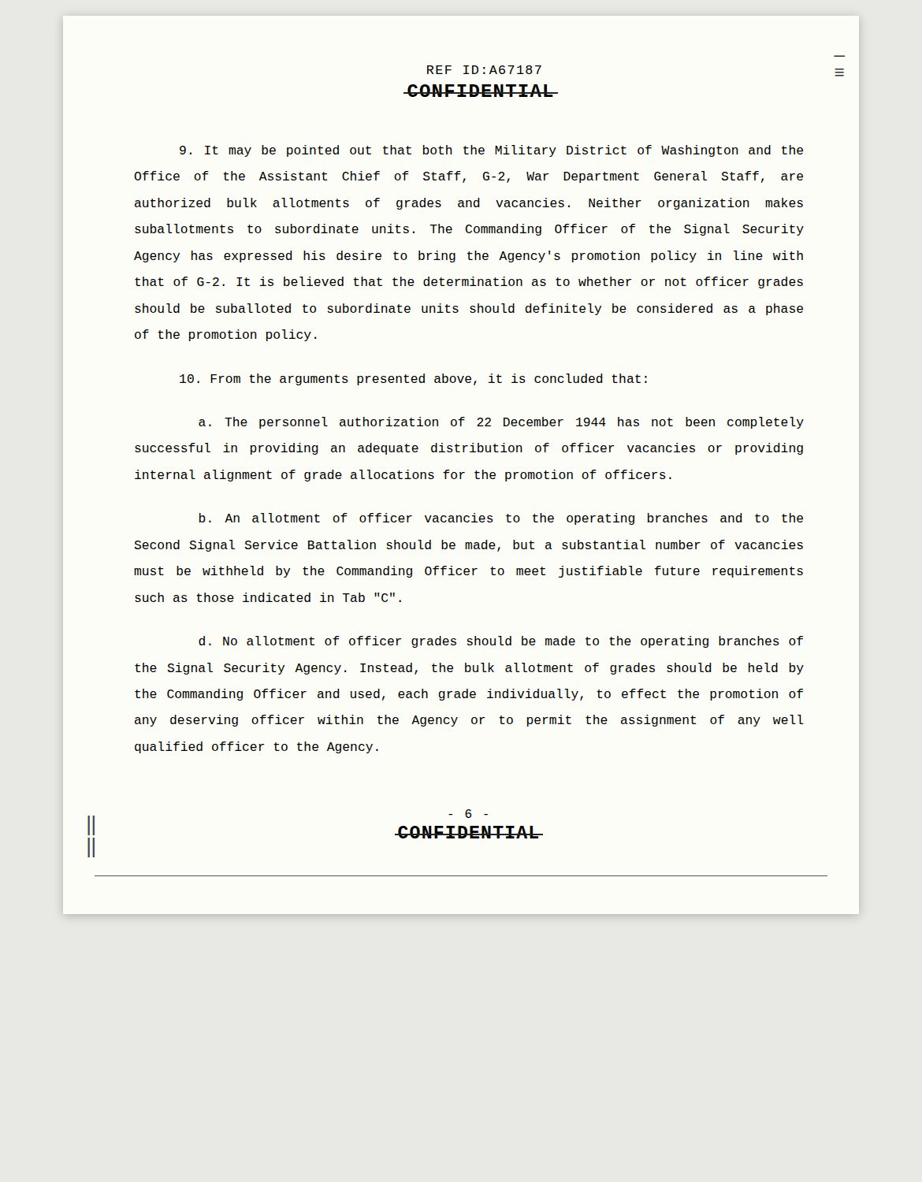—
≡
REF ID:A67187
CONFIDENTIAL
9. It may be pointed out that both the Military District of Washington and the Office of the Assistant Chief of Staff, G-2, War Department General Staff, are authorized bulk allotments of grades and vacancies. Neither organization makes suballotments to subordinate units. The Commanding Officer of the Signal Security Agency has expressed his desire to bring the Agency's promotion policy in line with that of G-2. It is believed that the determination as to whether or not officer grades should be suballoted to subordinate units should definitely be considered as a phase of the promotion policy.
10. From the arguments presented above, it is concluded that:
a. The personnel authorization of 22 December 1944 has not been completely successful in providing an adequate distribution of officer vacancies or providing internal alignment of grade allocations for the promotion of officers.
b. An allotment of officer vacancies to the operating branches and to the Second Signal Service Battalion should be made, but a substantial number of vacancies must be withheld by the Commanding Officer to meet justifiable future requirements such as those indicated in Tab "C".
d. No allotment of officer grades should be made to the operating branches of the Signal Security Agency. Instead, the bulk allotment of grades should be held by the Commanding Officer and used, each grade individually, to effect the promotion of any deserving officer within the Agency or to permit the assignment of any well qualified officer to the Agency.
- 6 -
CONFIDENTIAL
‖
‖